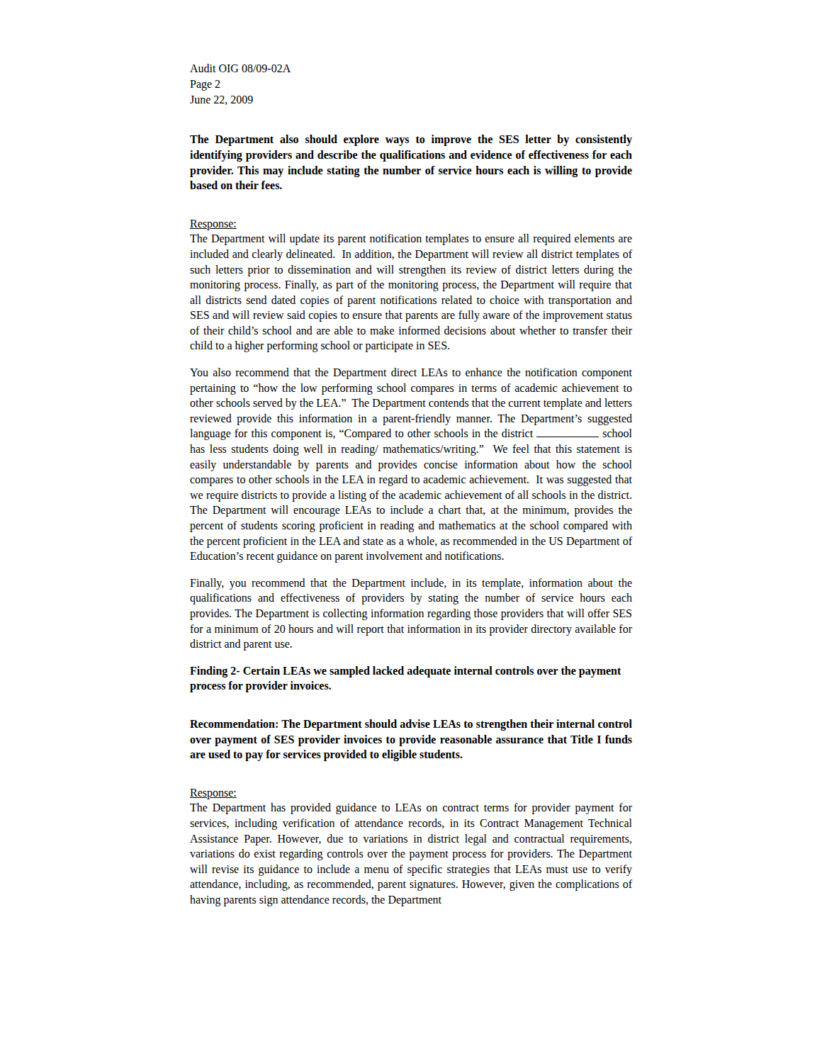Audit OIG 08/09-02A
Page 2
June 22, 2009
The Department also should explore ways to improve the SES letter by consistently identifying providers and describe the qualifications and evidence of effectiveness for each provider. This may include stating the number of service hours each is willing to provide based on their fees.
Response:
The Department will update its parent notification templates to ensure all required elements are included and clearly delineated. In addition, the Department will review all district templates of such letters prior to dissemination and will strengthen its review of district letters during the monitoring process. Finally, as part of the monitoring process, the Department will require that all districts send dated copies of parent notifications related to choice with transportation and SES and will review said copies to ensure that parents are fully aware of the improvement status of their child’s school and are able to make informed decisions about whether to transfer their child to a higher performing school or participate in SES.
You also recommend that the Department direct LEAs to enhance the notification component pertaining to “how the low performing school compares in terms of academic achievement to other schools served by the LEA.” The Department contends that the current template and letters reviewed provide this information in a parent-friendly manner. The Department’s suggested language for this component is, “Compared to other schools in the district school has less students doing well in reading/ mathematics/writing.” We feel that this statement is easily understandable by parents and provides concise information about how the school compares to other schools in the LEA in regard to academic achievement. It was suggested that we require districts to provide a listing of the academic achievement of all schools in the district. The Department will encourage LEAs to include a chart that, at the minimum, provides the percent of students scoring proficient in reading and mathematics at the school compared with the percent proficient in the LEA and state as a whole, as recommended in the US Department of Education’s recent guidance on parent involvement and notifications.
Finally, you recommend that the Department include, in its template, information about the qualifications and effectiveness of providers by stating the number of service hours each provides. The Department is collecting information regarding those providers that will offer SES for a minimum of 20 hours and will report that information in its provider directory available for district and parent use.
Finding 2- Certain LEAs we sampled lacked adequate internal controls over the payment process for provider invoices.
Recommendation: The Department should advise LEAs to strengthen their internal control over payment of SES provider invoices to provide reasonable assurance that Title I funds are used to pay for services provided to eligible students.
Response:
The Department has provided guidance to LEAs on contract terms for provider payment for services, including verification of attendance records, in its Contract Management Technical Assistance Paper. However, due to variations in district legal and contractual requirements, variations do exist regarding controls over the payment process for providers. The Department will revise its guidance to include a menu of specific strategies that LEAs must use to verify attendance, including, as recommended, parent signatures. However, given the complications of having parents sign attendance records, the Department